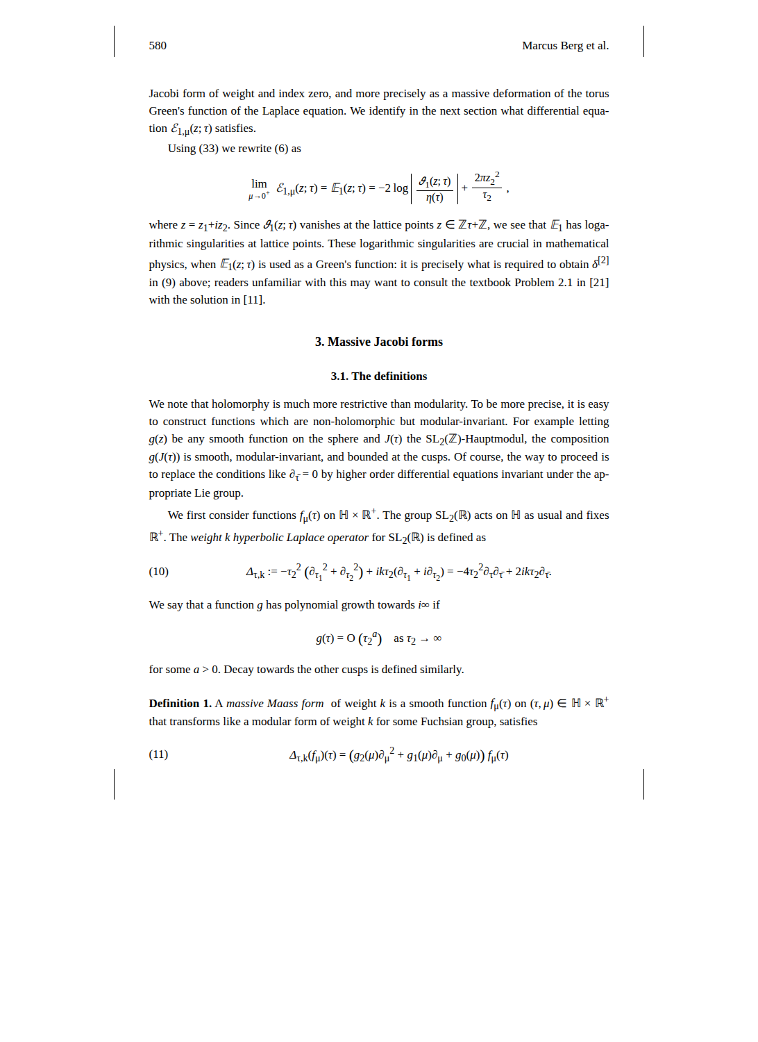580 Marcus Berg et al.
Jacobi form of weight and index zero, and more precisely as a massive deformation of the torus Green's function of the Laplace equation. We identify in the next section what differential equation ℰ1,μ(z; τ) satisfies.
Using (33) we rewrite (6) as
lim μ→0+ ℰ1,μ(z; τ) = 𝔼1(z; τ) = −2 log 𝜗1(z; τ) η(τ) + 2πz22 τ2 ,
where z = z1+iz2. Since 𝜗1(z; τ) vanishes at the lattice points z ∈ ℤτ+ℤ, we see that 𝔼1 has logarithmic singularities at lattice points. These logarithmic singularities are crucial in mathematical physics, when 𝔼1(z; τ) is used as a Green's function: it is precisely what is required to obtain δ[2] in (9) above; readers unfamiliar with this may want to consult the textbook Problem 2.1 in [21] with the solution in [11].
3. Massive Jacobi forms
3.1. The definitions
We note that holomorphy is much more restrictive than modularity. To be more precise, it is easy to construct functions which are non-holomorphic but modular-invariant. For example letting g(z) be any smooth function on the sphere and J(τ) the SL2(ℤ)-Hauptmodul, the composition g(J(τ)) is smooth, modular-invariant, and bounded at the cusps. Of course, the way to proceed is to replace the conditions like ∂τ̄ = 0 by higher order differential equations invariant under the appropriate Lie group.
We first consider functions fμ(τ) on ℍ × ℝ+. The group SL2(ℝ) acts on ℍ as usual and fixes ℝ+. The weight k hyperbolic Laplace operator for SL2(ℝ) is defined as
(10) Δτ,k := −τ22 (∂τ12 + ∂τ22) + ikτ2(∂τ1 + i∂τ2) = −4τ22∂τ∂τ̄ + 2ikτ2∂τ̄.
We say that a function g has polynomial growth towards i∞ if
g(τ) = O (τ2a) as τ2 → ∞
for some a > 0. Decay towards the other cusps is defined similarly.
Definition 1. A massive Maass form of weight k is a smooth function fμ(τ) on (τ, μ) ∈ ℍ × ℝ+ that transforms like a modular form of weight k for some Fuchsian group, satisfies
(11) Δτ,k(fμ)(τ) = (g2(μ)∂μ2 + g1(μ)∂μ + g0(μ)) fμ(τ)